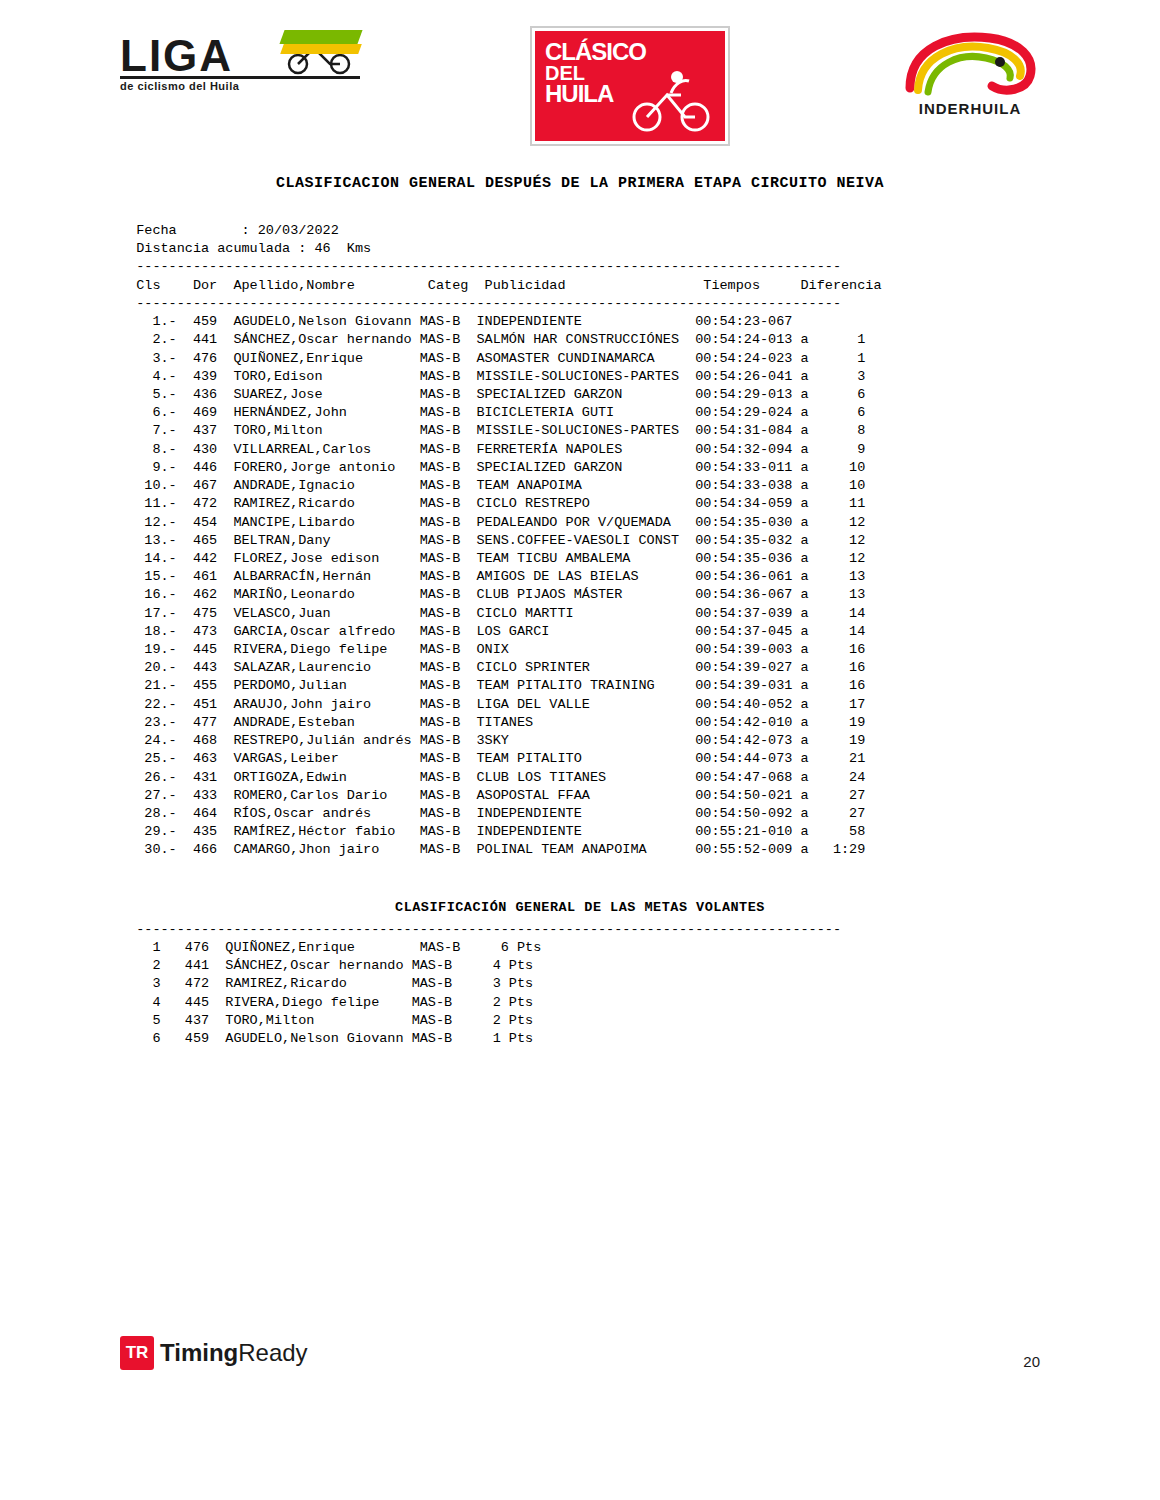LIGA
de ciclismo del Huila
CLÁSICO
DEL
HUILA
INDERHUILA
CLASIFICACION GENERAL DESPUÉS DE LA PRIMERA ETAPA CIRCUITO NEIVA
  Fecha        : 20/03/2022
  Distancia acumulada : 46  Kms
  ---------------------------------------------------------------------------------------
  Cls    Dor  Apellido,Nombre         Categ  Publicidad                 Tiempos     Diferencia
  ---------------------------------------------------------------------------------------
    1.-  459  AGUDELO,Nelson Giovann MAS-B  INDEPENDIENTE              00:54:23-067
    2.-  441  SÁNCHEZ,Oscar hernando MAS-B  SALMÓN HAR CONSTRUCCIÓNES  00:54:24-013 a      1
    3.-  476  QUIÑONEZ,Enrique       MAS-B  ASOMASTER CUNDINAMARCA     00:54:24-023 a      1
    4.-  439  TORO,Edison            MAS-B  MISSILE-SOLUCIONES-PARTES  00:54:26-041 a      3
    5.-  436  SUAREZ,Jose            MAS-B  SPECIALIZED GARZON         00:54:29-013 a      6
    6.-  469  HERNÁNDEZ,John         MAS-B  BICICLETERIA GUTI          00:54:29-024 a      6
    7.-  437  TORO,Milton            MAS-B  MISSILE-SOLUCIONES-PARTES  00:54:31-084 a      8
    8.-  430  VILLARREAL,Carlos      MAS-B  FERRETERÍA NAPOLES         00:54:32-094 a      9
    9.-  446  FORERO,Jorge antonio   MAS-B  SPECIALIZED GARZON         00:54:33-011 a     10
   10.-  467  ANDRADE,Ignacio        MAS-B  TEAM ANAPOIMA              00:54:33-038 a     10
   11.-  472  RAMIREZ,Ricardo        MAS-B  CICLO RESTREPO             00:54:34-059 a     11
   12.-  454  MANCIPE,Libardo        MAS-B  PEDALEANDO POR V/QUEMADA   00:54:35-030 a     12
   13.-  465  BELTRAN,Dany           MAS-B  SENS.COFFEE-VAESOLI CONST  00:54:35-032 a     12
   14.-  442  FLOREZ,Jose edison     MAS-B  TEAM TICBU AMBALEMA        00:54:35-036 a     12
   15.-  461  ALBARRACÍN,Hernán      MAS-B  AMIGOS DE LAS BIELAS       00:54:36-061 a     13
   16.-  462  MARIÑO,Leonardo        MAS-B  CLUB PIJAOS MÁSTER         00:54:36-067 a     13
   17.-  475  VELASCO,Juan           MAS-B  CICLO MARTTI               00:54:37-039 a     14
   18.-  473  GARCIA,Oscar alfredo   MAS-B  LOS GARCI                  00:54:37-045 a     14
   19.-  445  RIVERA,Diego felipe    MAS-B  ONIX                       00:54:39-003 a     16
   20.-  443  SALAZAR,Laurencio      MAS-B  CICLO SPRINTER             00:54:39-027 a     16
   21.-  455  PERDOMO,Julian         MAS-B  TEAM PITALITO TRAINING     00:54:39-031 a     16
   22.-  451  ARAUJO,John jairo      MAS-B  LIGA DEL VALLE             00:54:40-052 a     17
   23.-  477  ANDRADE,Esteban        MAS-B  TITANES                    00:54:42-010 a     19
   24.-  468  RESTREPO,Julián andrés MAS-B  3SKY                       00:54:42-073 a     19
   25.-  463  VARGAS,Leiber          MAS-B  TEAM PITALITO              00:54:44-073 a     21
   26.-  431  ORTIGOZA,Edwin         MAS-B  CLUB LOS TITANES           00:54:47-068 a     24
   27.-  433  ROMERO,Carlos Dario    MAS-B  ASOPOSTAL FFAA             00:54:50-021 a     27
   28.-  464  RÍOS,Oscar andrés      MAS-B  INDEPENDIENTE              00:54:50-092 a     27
   29.-  435  RAMÍREZ,Héctor fabio   MAS-B  INDEPENDIENTE              00:55:21-010 a     58
   30.-  466  CAMARGO,Jhon jairo     MAS-B  POLINAL TEAM ANAPOIMA      00:55:52-009 a   1:29
CLASIFICACIÓN GENERAL DE LAS METAS VOLANTES
  ---------------------------------------------------------------------------------------
    1   476  QUIÑONEZ,Enrique        MAS-B     6 Pts
    2   441  SÁNCHEZ,Oscar hernando MAS-B     4 Pts
    3   472  RAMIREZ,Ricardo        MAS-B     3 Pts
    4   445  RIVERA,Diego felipe    MAS-B     2 Pts
    5   437  TORO,Milton            MAS-B     2 Pts
    6   459  AGUDELO,Nelson Giovann MAS-B     1 Pts
TR
Timing Ready
20